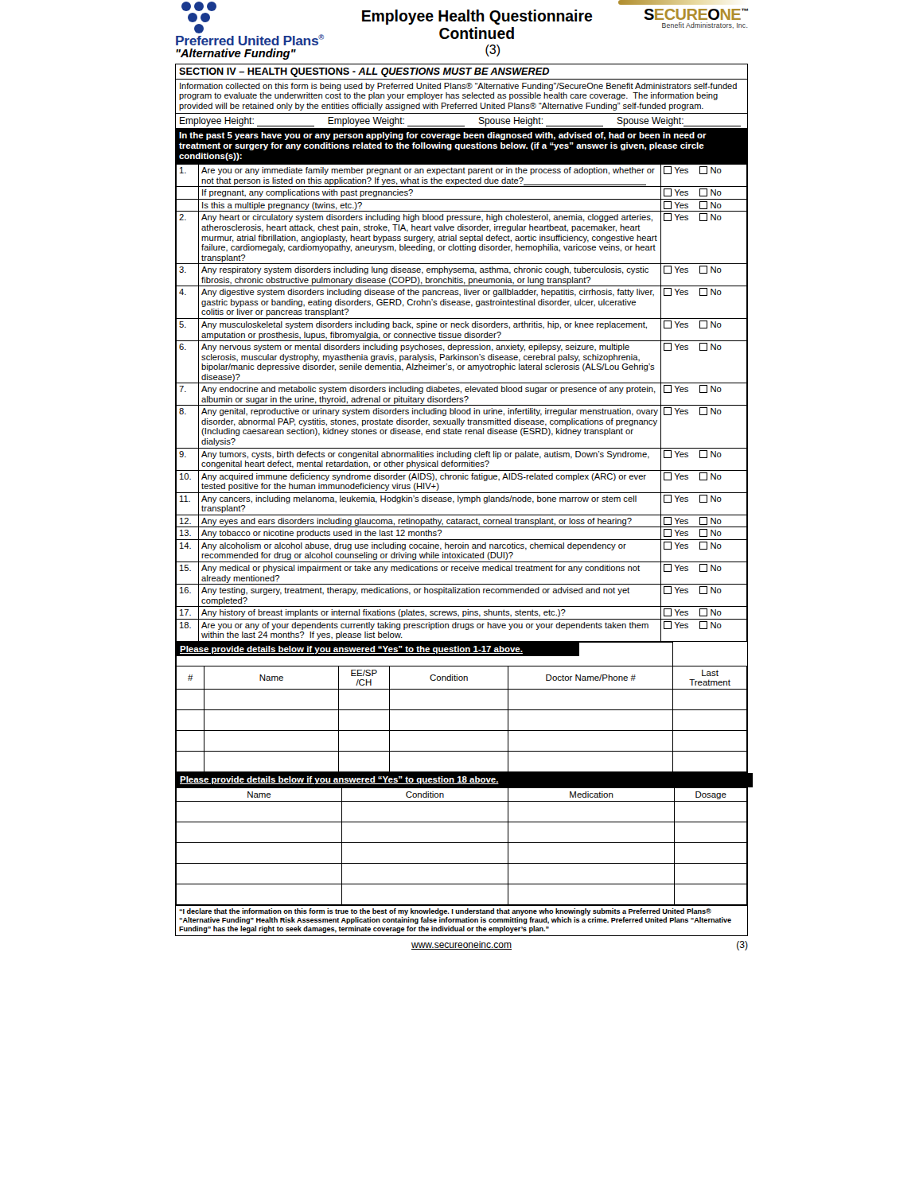Preferred United Plans®
"Alternative Funding"
Employee Health Questionnaire Continued
(3)
SECUREONE™
Benefit Administrators, Inc.
| SECTION IV – HEALTH QUESTIONS - ALL QUESTIONS MUST BE ANSWERED |
| Information collected on this form is being used by Preferred United Plans® “Alternative Funding”/SecureOne Benefit Administrators self-funded program to evaluate the underwritten cost to the plan your employer has selected as possible health care coverage. The information being provided will be retained only by the entities officially assigned with Preferred United Plans® “Alternative Funding” self-funded program. |
| Employee Height: Employee Weight: Spouse Height: Spouse Weight: |
| In the past 5 years have you or any person applying for coverage been diagnosed with, advised of, had or been in need or treatment or surgery for any conditions related to the following questions below. (if a “yes” answer is given, please circle conditions(s)): |
| / 1. / Are you or any immediate family member pregnant or an expectant parent or in the process of adoption, whether or not that person is listed on this application? If yes, what is the expected due date? / Yes No / / / If pregnant, any complications with past pregnancies? / Yes No / / / Is this a multiple pregnancy (twins, etc.)? / Yes No / / 2. / Any heart or circulatory system disorders including high blood pressure, high cholesterol, anemia, clogged arteries, atherosclerosis, heart attack, chest pain, stroke, TIA, heart valve disorder, irregular heartbeat, pacemaker, heart murmur, atrial fibrillation, angioplasty, heart bypass surgery, atrial septal defect, aortic insufficiency, congestive heart failure, cardiomegaly, cardiomyopathy, aneurysm, bleeding, or clotting disorder, hemophilia, varicose veins, or heart transplant? / Yes No / / 3. / Any respiratory system disorders including lung disease, emphysema, asthma, chronic cough, tuberculosis, cystic fibrosis, chronic obstructive pulmonary disease (COPD), bronchitis, pneumonia, or lung transplant? / Yes No / / 4. / Any digestive system disorders including disease of the pancreas, liver or gallbladder, hepatitis, cirrhosis, fatty liver, gastric bypass or banding, eating disorders, GERD, Crohn’s disease, gastrointestinal disorder, ulcer, ulcerative colitis or liver or pancreas transplant? / Yes No / / 5. / Any musculoskeletal system disorders including back, spine or neck disorders, arthritis, hip, or knee replacement, amputation or prosthesis, lupus, fibromyalgia, or connective tissue disorder? / Yes No / / 6. / Any nervous system or mental disorders including psychoses, depression, anxiety, epilepsy, seizure, multiple sclerosis, muscular dystrophy, myasthenia gravis, paralysis, Parkinson’s disease, cerebral palsy, schizophrenia, bipolar/manic depressive disorder, senile dementia, Alzheimer’s, or amyotrophic lateral sclerosis (ALS/Lou Gehrig’s disease)? / Yes No / / 7. / Any endocrine and metabolic system disorders including diabetes, elevated blood sugar or presence of any protein, albumin or sugar in the urine, thyroid, adrenal or pituitary disorders? / Yes No / / 8. / Any genital, reproductive or urinary system disorders including blood in urine, infertility, irregular menstruation, ovary disorder, abnormal PAP, cystitis, stones, prostate disorder, sexually transmitted disease, complications of pregnancy (Including caesarean section), kidney stones or disease, end state renal disease (ESRD), kidney transplant or dialysis? / Yes No / / 9. / Any tumors, cysts, birth defects or congenital abnormalities including cleft lip or palate, autism, Down’s Syndrome, congenital heart defect, mental retardation, or other physical deformities? / Yes No / / 10. / Any acquired immune deficiency syndrome disorder (AIDS), chronic fatigue, AIDS-related complex (ARC) or ever tested positive for the human immunodeficiency virus (HIV+) / Yes No / / 11. / Any cancers, including melanoma, leukemia, Hodgkin’s disease, lymph glands/node, bone marrow or stem cell transplant? / Yes No / / 12. / Any eyes and ears disorders including glaucoma, retinopathy, cataract, corneal transplant, or loss of hearing? / Yes No / / 13. / Any tobacco or nicotine products used in the last 12 months? / Yes No / / 14. / Any alcoholism or alcohol abuse, drug use including cocaine, heroin and narcotics, chemical dependency or recommended for drug or alcohol counseling or driving while intoxicated (DUI)? / Yes No / / 15. / Any medical or physical impairment or take any medications or receive medical treatment for any conditions not already mentioned? / Yes No / / 16. / Any testing, surgery, treatment, therapy, medications, or hospitalization recommended or advised and not yet completed? / Yes No / / 17. / Any history of breast implants or internal fixations (plates, screws, pins, shunts, stents, etc.)? / Yes No / / 18. / Are you or any of your dependents currently taking prescription drugs or have you or your dependents taken them within the last 24 months? If yes, please list below. / Yes No / |
| / Please provide details below if you answered “Yes” to the question 1-17 above. / / # / Name / EE/SP /CH / Condition / Doctor Name/Phone # / Last Treatment / |
| / Please provide details below if you answered “Yes” to question 18 above. / / Name / Condition / Medication / Dosage / |
| “I declare that the information on this form is true to the best of my knowledge. I understand that anyone who knowingly submits a Preferred United Plans® “Alternative Funding” Health Risk Assessment Application containing false information is committing fraud, which is a crime. Preferred United Plans “Alternative Funding” has the legal right to seek damages, terminate coverage for the individual or the employer’s plan.” |
www.secureoneinc.com (3)